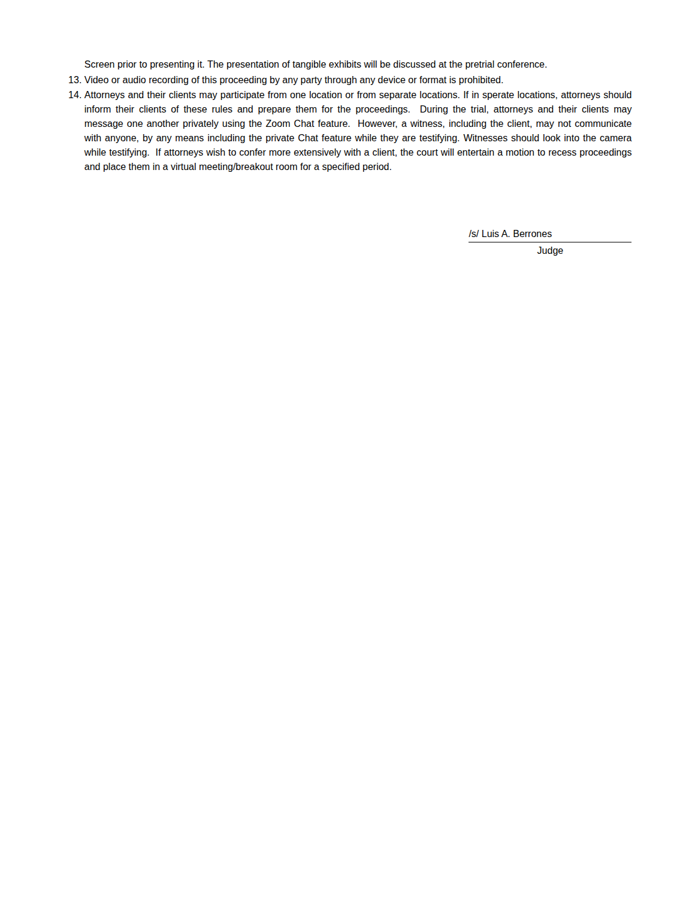Screen prior to presenting it. The presentation of tangible exhibits will be discussed at the pretrial conference.
Video or audio recording of this proceeding by any party through any device or format is prohibited.
Attorneys and their clients may participate from one location or from separate locations. If in sperate locations, attorneys should inform their clients of these rules and prepare them for the proceedings. During the trial, attorneys and their clients may message one another privately using the Zoom Chat feature. However, a witness, including the client, may not communicate with anyone, by any means including the private Chat feature while they are testifying. Witnesses should look into the camera while testifying. If attorneys wish to confer more extensively with a client, the court will entertain a motion to recess proceedings and place them in a virtual meeting/breakout room for a specified period.
/s/ Luis A. Berrones Judge